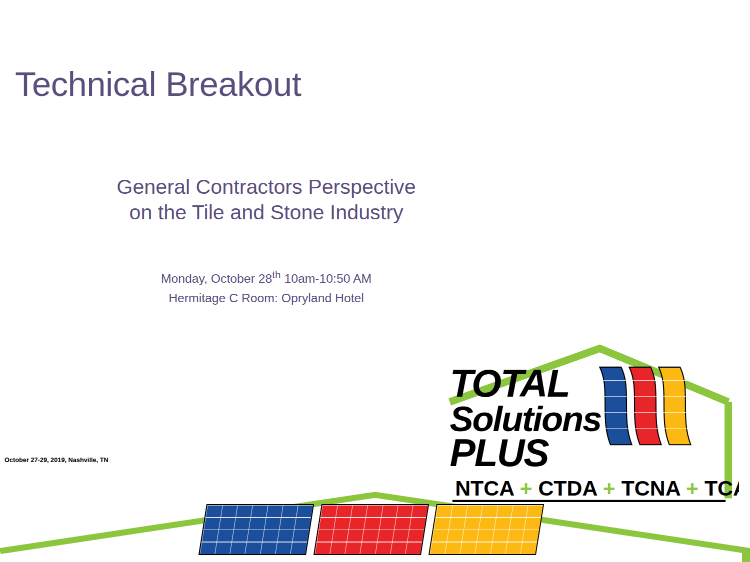Technical Breakout
General Contractors Perspective
on the Tile and Stone Industry
Monday, October 28th 10am-10:50 AM
Hermitage C Room: Opryland Hotel
October 27-29, 2019, Nashville, TN
Total Solutions Plus — NTCA, CTDA, TCNA, TCAA TOTAL Solutions PLUS NTCA + CTDA + TCNA + TCAA